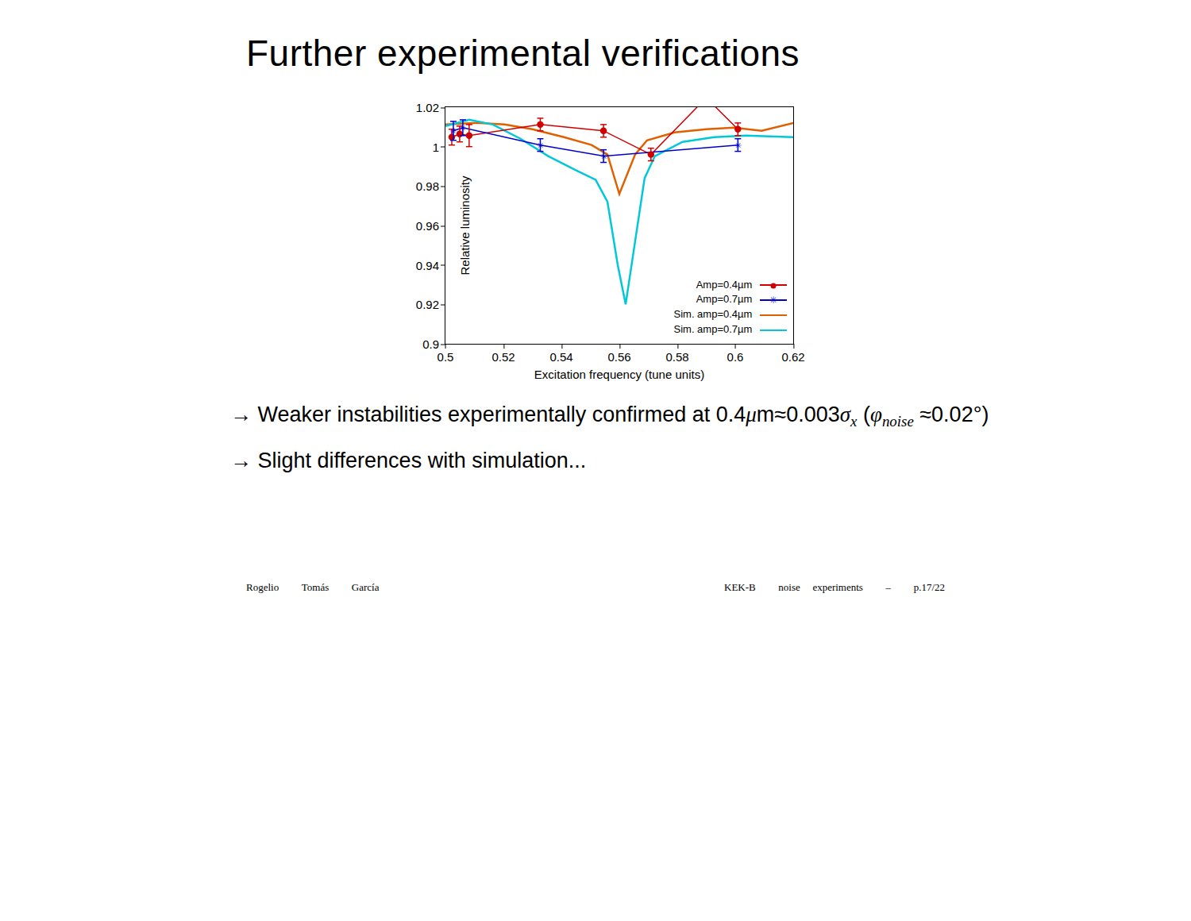Further experimental verifications
Relative luminosity 1.02 1 0.98 0.96 0.94 0.92 0.9 0.5 0.52 0.54 0.56 0.58 0.6 0.62 Excitation frequency (tune units) ✳ ✳ ✳ ✳ ✳
Amp=0.4µm
Amp=0.7µm
Sim. amp=0.4µm
Sim. amp=0.7µm
→ Weaker instabilities experimentally confirmed at 0.4μm≈0.003σx (φnoise ≈0.02°)
→ Slight differences with simulation...
Rogelio Tomás García KEK-B noise experiments – p.17/22